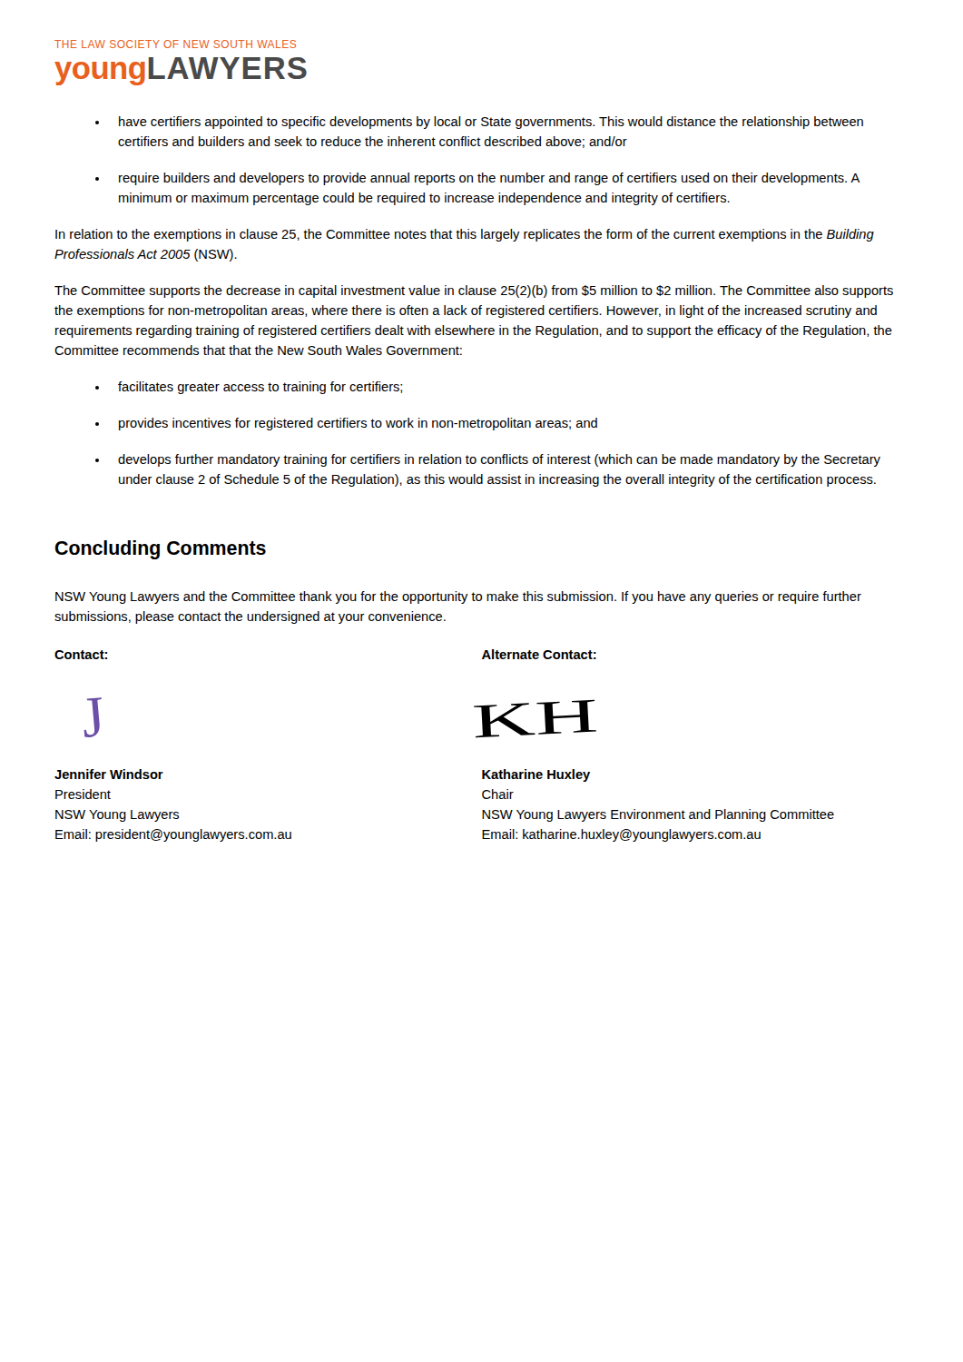THE LAW SOCIETY OF NEW SOUTH WALES
young LAWYERS
have certifiers appointed to specific developments by local or State governments. This would distance the relationship between certifiers and builders and seek to reduce the inherent conflict described above; and/or
require builders and developers to provide annual reports on the number and range of certifiers used on their developments. A minimum or maximum percentage could be required to increase independence and integrity of certifiers.
In relation to the exemptions in clause 25, the Committee notes that this largely replicates the form of the current exemptions in the Building Professionals Act 2005 (NSW).
The Committee supports the decrease in capital investment value in clause 25(2)(b) from $5 million to $2 million. The Committee also supports the exemptions for non-metropolitan areas, where there is often a lack of registered certifiers. However, in light of the increased scrutiny and requirements regarding training of registered certifiers dealt with elsewhere in the Regulation, and to support the efficacy of the Regulation, the Committee recommends that that the New South Wales Government:
facilitates greater access to training for certifiers;
provides incentives for registered certifiers to work in non-metropolitan areas; and
develops further mandatory training for certifiers in relation to conflicts of interest (which can be made mandatory by the Secretary under clause 2 of Schedule 5 of the Regulation), as this would assist in increasing the overall integrity of the certification process.
Concluding Comments
NSW Young Lawyers and the Committee thank you for the opportunity to make this submission. If you have any queries or require further submissions, please contact the undersigned at your convenience.
| Contact: | Alternate Contact: |
| J | KH |
| Jennifer Windsor President NSW Young Lawyers Email: president@younglawyers.com.au | Katharine Huxley Chair NSW Young Lawyers Environment and Planning Committee Email: katharine.huxley@younglawyers.com.au |